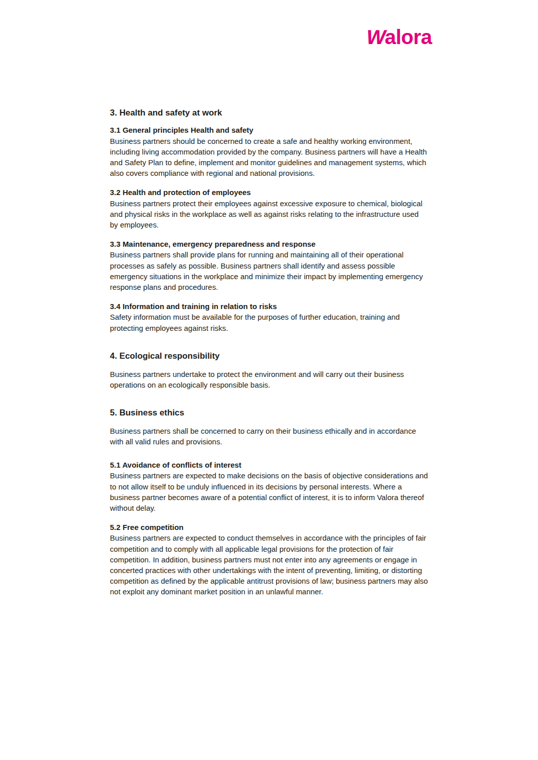Walora
3. Health and safety at work
3.1 General principles Health and safety
Business partners should be concerned to create a safe and healthy working environment, including living accommodation provided by the company. Business partners will have a Health and Safety Plan to define, implement and monitor guidelines and management systems, which also covers compliance with regional and national provisions.
3.2 Health and protection of employees
Business partners protect their employees against excessive exposure to chemical, biological and physical risks in the workplace as well as against risks relating to the infrastructure used by employees.
3.3 Maintenance, emergency preparedness and response
Business partners shall provide plans for running and maintaining all of their operational processes as safely as possible. Business partners shall identify and assess possible emergency situations in the workplace and minimize their impact by implementing emergency response plans and procedures.
3.4 Information and training in relation to risks
Safety information must be available for the purposes of further education, training and protecting employees against risks.
4. Ecological responsibility
Business partners undertake to protect the environment and will carry out their business operations on an ecologically responsible basis.
5. Business ethics
Business partners shall be concerned to carry on their business ethically and in accordance with all valid rules and provisions.
5.1 Avoidance of conflicts of interest
Business partners are expected to make decisions on the basis of objective considerations and to not allow itself to be unduly influenced in its decisions by personal interests. Where a business partner becomes aware of a potential conflict of interest, it is to inform Valora thereof without delay.
5.2 Free competition
Business partners are expected to conduct themselves in accordance with the principles of fair competition and to comply with all applicable legal provisions for the protection of fair competition. In addition, business partners must not enter into any agreements or engage in concerted practices with other undertakings with the intent of preventing, limiting, or distorting competition as defined by the applicable antitrust provisions of law; business partners may also not exploit any dominant market position in an unlawful manner.